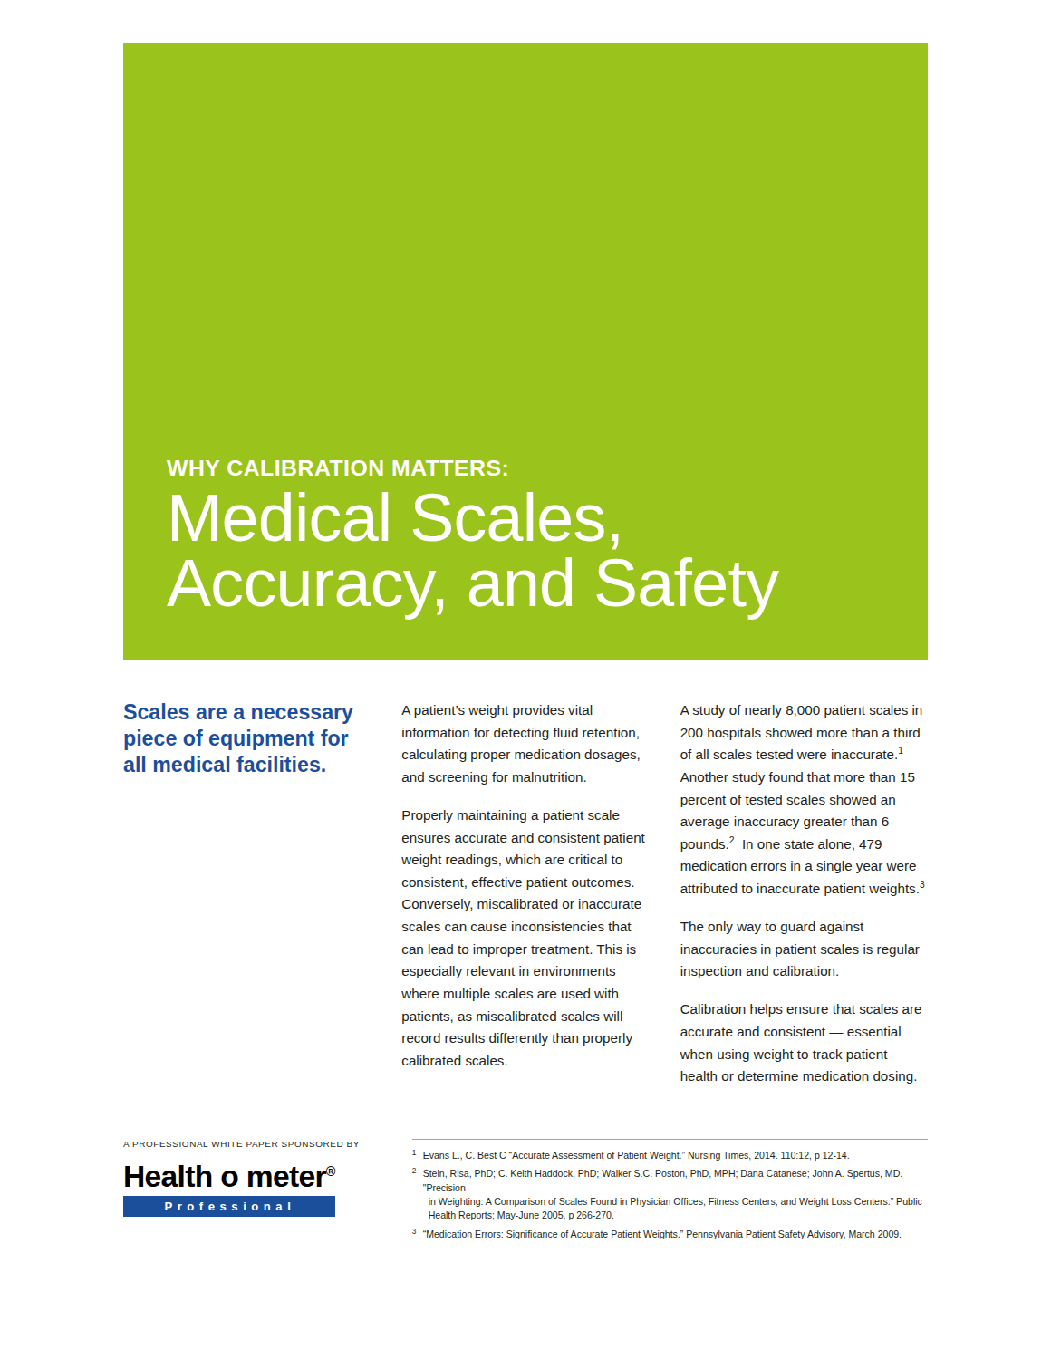Why Calibration Matters:
Medical Scales,
Accuracy, and Safety
Scales are a necessary piece of equipment for all medical facilities.
A patient’s weight provides vital information for detecting fluid retention, calculating proper medication dosages, and screening for malnutrition.
Properly maintaining a patient scale ensures accurate and consistent patient weight readings, which are critical to consistent, effective patient outcomes. Conversely, miscalibrated or inaccurate scales can cause inconsistencies that can lead to improper treatment. This is especially relevant in environments where multiple scales are used with patients, as miscalibrated scales will record results differently than properly calibrated scales.
A study of nearly 8,000 patient scales in 200 hospitals showed more than a third of all scales tested were inaccurate.1 Another study found that more than 15 percent of tested scales showed an average inaccuracy greater than 6 pounds.2 In one state alone, 479 medication errors in a single year were attributed to inaccurate patient weights.3
The only way to guard against inaccuracies in patient scales is regular inspection and calibration.
Calibration helps ensure that scales are accurate and consistent — essential when using weight to track patient health or determine medication dosing.
A Professional White Paper Sponsored By
Health o meter®
Professional
Evans L., C. Best C “Accurate Assessment of Patient Weight.” Nursing Times, 2014. 110:12, p 12-14.
Stein, Risa, PhD; C. Keith Haddock, PhD; Walker S.C. Poston, PhD, MPH; Dana Catanese; John A. Spertus, MD. "Precisionin Weighting: A Comparison of Scales Found in Physician Offices, Fitness Centers, and Weight Loss Centers.” Public Health Reports; May-June 2005, p 266-270.
“Medication Errors: Significance of Accurate Patient Weights.” Pennsylvania Patient Safety Advisory, March 2009.